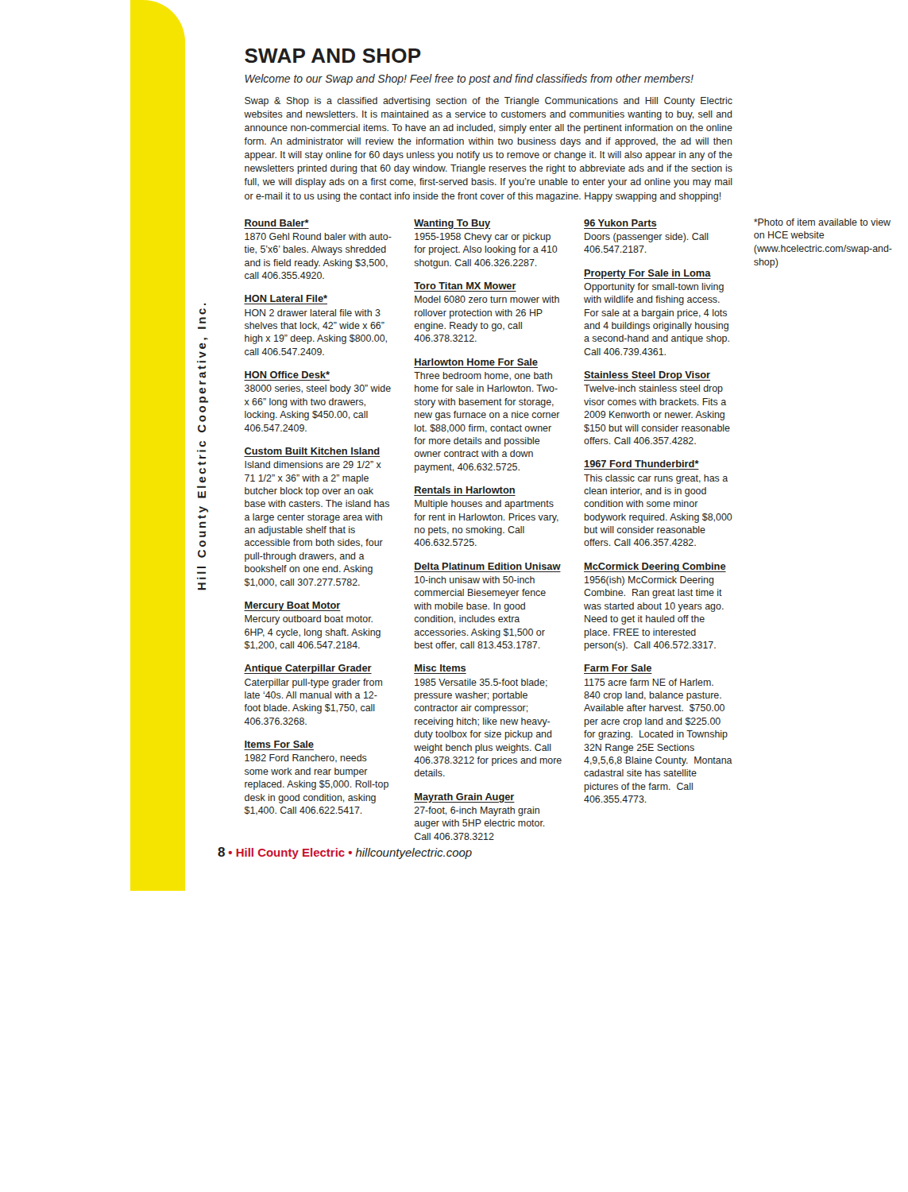Hill County Electric Cooperative, Inc.
SWAP AND SHOP
Welcome to our Swap and Shop! Feel free to post and find classifieds from other members!
Swap & Shop is a classified advertising section of the Triangle Communications and Hill County Electric websites and newsletters. It is maintained as a service to customers and communities wanting to buy, sell and announce non-commercial items. To have an ad included, simply enter all the pertinent information on the online form. An administrator will review the information within two business days and if approved, the ad will then appear. It will stay online for 60 days unless you notify us to remove or change it. It will also appear in any of the newsletters printed during that 60 day window. Triangle reserves the right to abbreviate ads and if the section is full, we will display ads on a first come, first-served basis. If you’re unable to enter your ad online you may mail or e-mail it to us using the contact info inside the front cover of this magazine. Happy swapping and shopping!
Round Baler*
1870 Gehl Round baler with auto-tie, 5’x6’ bales. Always shredded and is field ready. Asking $3,500, call 406.355.4920.
HON Lateral File*
HON 2 drawer lateral file with 3 shelves that lock, 42” wide x 66” high x 19” deep. Asking $800.00, call 406.547.2409.
HON Office Desk*
38000 series, steel body 30” wide x 66” long with two drawers, locking. Asking $450.00, call 406.547.2409.
Custom Built Kitchen Island
Island dimensions are 29 1/2” x 71 1/2” x 36” with a 2” maple butcher block top over an oak base with casters. The island has a large center storage area with an adjustable shelf that is accessible from both sides, four pull-through drawers, and a bookshelf on one end. Asking $1,000, call 307.277.5782.
Mercury Boat Motor
Mercury outboard boat motor. 6HP, 4 cycle, long shaft. Asking $1,200, call 406.547.2184.
Antique Caterpillar Grader
Caterpillar pull-type grader from late ‘40s. All manual with a 12-foot blade. Asking $1,750, call 406.376.3268.
Items For Sale
1982 Ford Ranchero, needs some work and rear bumper replaced. Asking $5,000. Roll-top desk in good condition, asking $1,400. Call 406.622.5417.
Wanting To Buy
1955-1958 Chevy car or pickup for project. Also looking for a 410 shotgun. Call 406.326.2287.
Toro Titan MX Mower
Model 6080 zero turn mower with rollover protection with 26 HP engine. Ready to go, call 406.378.3212.
Harlowton Home For Sale
Three bedroom home, one bath home for sale in Harlowton. Two-story with basement for storage, new gas furnace on a nice corner lot. $88,000 firm, contact owner for more details and possible owner contract with a down payment, 406.632.5725.
Rentals in Harlowton
Multiple houses and apartments for rent in Harlowton. Prices vary, no pets, no smoking. Call 406.632.5725.
Delta Platinum Edition Unisaw
10-inch unisaw with 50-inch commercial Biesemeyer fence with mobile base. In good condition, includes extra accessories. Asking $1,500 or best offer, call 813.453.1787.
Misc Items
1985 Versatile 35.5-foot blade; pressure washer; portable contractor air compressor; receiving hitch; like new heavy-duty toolbox for size pickup and weight bench plus weights. Call 406.378.3212 for prices and more details.
Mayrath Grain Auger
27-foot, 6-inch Mayrath grain auger with 5HP electric motor. Call 406.378.3212
96 Yukon Parts
Doors (passenger side). Call 406.547.2187.
Property For Sale in Loma
Opportunity for small-town living with wildlife and fishing access. For sale at a bargain price, 4 lots and 4 buildings originally housing a second-hand and antique shop. Call 406.739.4361.
Stainless Steel Drop Visor
Twelve-inch stainless steel drop visor comes with brackets. Fits a 2009 Kenworth or newer. Asking $150 but will consider reasonable offers. Call 406.357.4282.
1967 Ford Thunderbird*
This classic car runs great, has a clean interior, and is in good condition with some minor bodywork required. Asking $8,000 but will consider reasonable offers. Call 406.357.4282.
McCormick Deering Combine
1956(ish) McCormick Deering Combine. Ran great last time it was started about 10 years ago. Need to get it hauled off the place. FREE to interested person(s). Call 406.572.3317.
Farm For Sale
1175 acre farm NE of Harlem. 840 crop land, balance pasture. Available after harvest. $750.00 per acre crop land and $225.00 for grazing. Located in Township 32N Range 25E Sections 4,9,5,6,8 Blaine County. Montana cadastral site has satellite pictures of the farm. Call 406.355.4773.
*Photo of item available to view on HCE website (www.hcelectric.com/swap-and-shop)
8•Hill County Electric•hillcountyelectric.coop